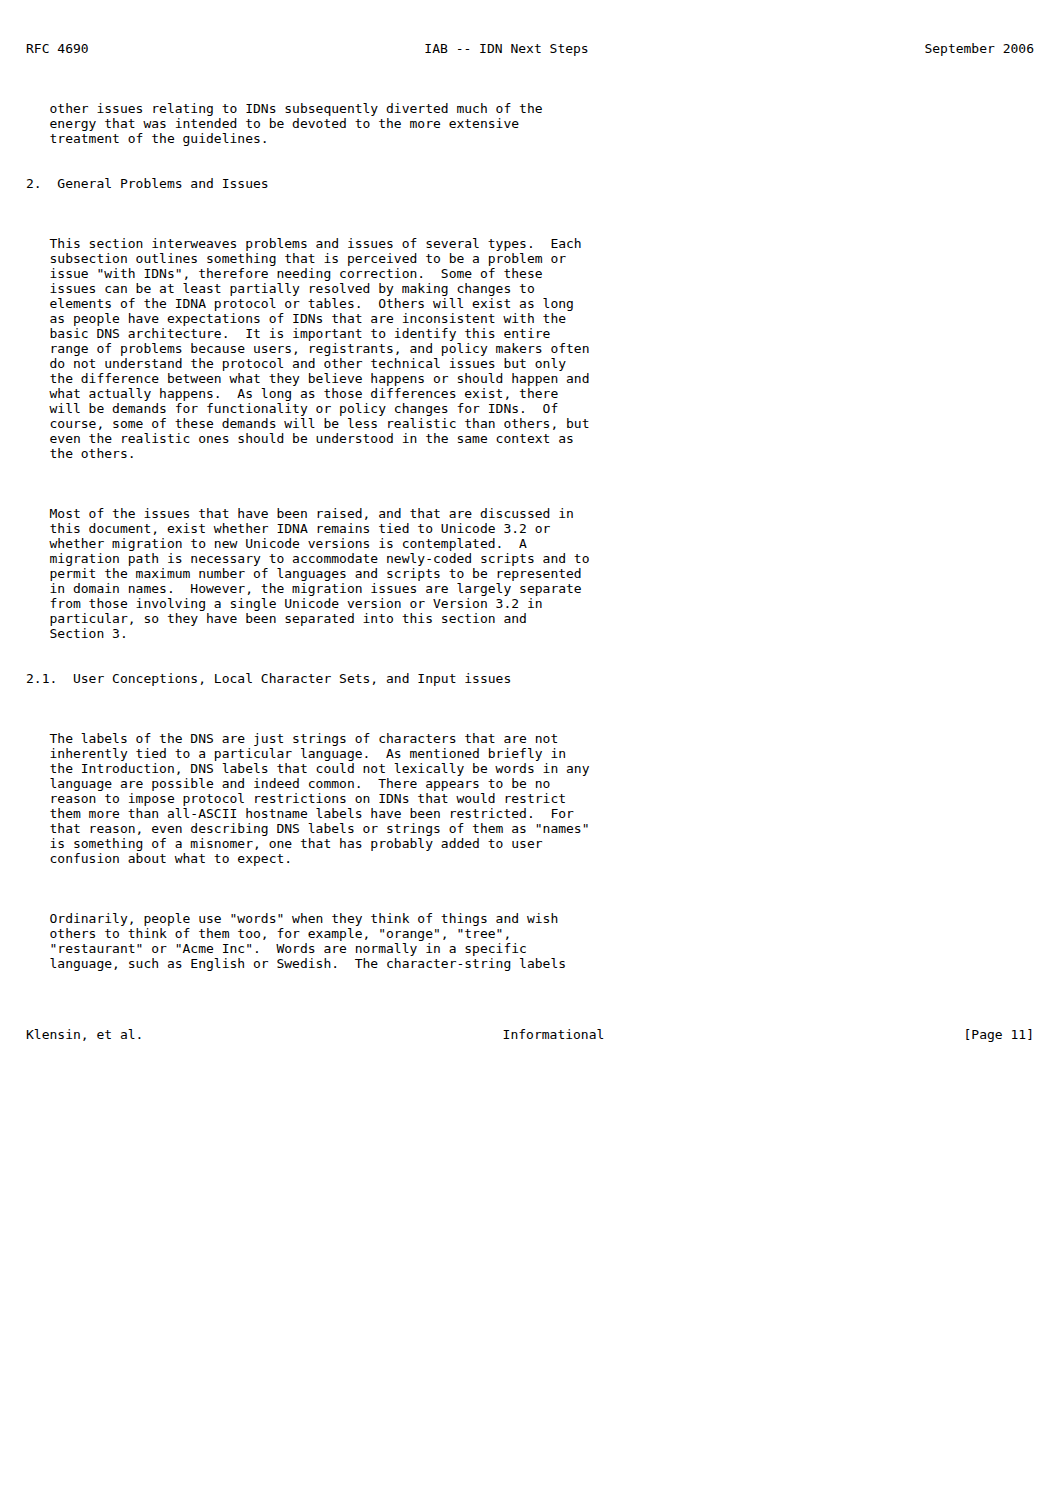RFC 4690 IAB -- IDN Next Steps September 2006
other issues relating to IDNs subsequently diverted much of the energy that was intended to be devoted to the more extensive treatment of the guidelines.
2. General Problems and Issues
This section interweaves problems and issues of several types. Each subsection outlines something that is perceived to be a problem or issue "with IDNs", therefore needing correction. Some of these issues can be at least partially resolved by making changes to elements of the IDNA protocol or tables. Others will exist as long as people have expectations of IDNs that are inconsistent with the basic DNS architecture. It is important to identify this entire range of problems because users, registrants, and policy makers often do not understand the protocol and other technical issues but only the difference between what they believe happens or should happen and what actually happens. As long as those differences exist, there will be demands for functionality or policy changes for IDNs. Of course, some of these demands will be less realistic than others, but even the realistic ones should be understood in the same context as the others.
Most of the issues that have been raised, and that are discussed in this document, exist whether IDNA remains tied to Unicode 3.2 or whether migration to new Unicode versions is contemplated. A migration path is necessary to accommodate newly-coded scripts and to permit the maximum number of languages and scripts to be represented in domain names. However, the migration issues are largely separate from those involving a single Unicode version or Version 3.2 in particular, so they have been separated into this section and Section 3.
2.1. User Conceptions, Local Character Sets, and Input issues
The labels of the DNS are just strings of characters that are not inherently tied to a particular language. As mentioned briefly in the Introduction, DNS labels that could not lexically be words in any language are possible and indeed common. There appears to be no reason to impose protocol restrictions on IDNs that would restrict them more than all-ASCII hostname labels have been restricted. For that reason, even describing DNS labels or strings of them as "names" is something of a misnomer, one that has probably added to user confusion about what to expect.
Ordinarily, people use "words" when they think of things and wish others to think of them too, for example, "orange", "tree", "restaurant" or "Acme Inc". Words are normally in a specific language, such as English or Swedish. The character-string labels
Klensin, et al. Informational [Page 11]